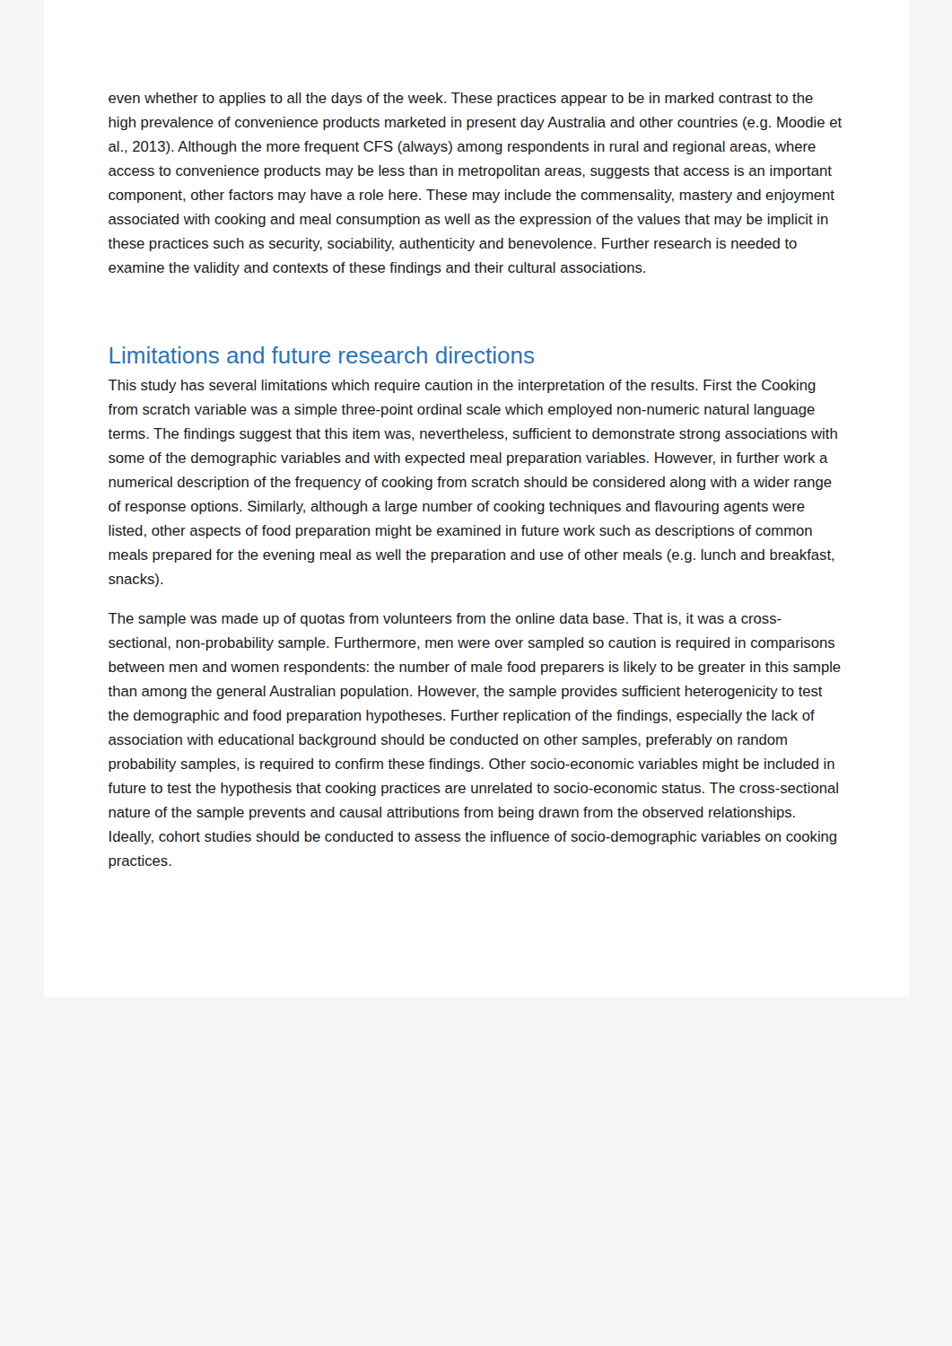even whether to applies to all the days of the week. These practices appear to be in marked contrast to the high prevalence of convenience products marketed in present day Australia and other countries (e.g. Moodie et al., 2013). Although the more frequent CFS (always) among respondents in rural and regional areas, where access to convenience products may be less than in metropolitan areas, suggests that access is an important component, other factors may have a role here. These may include the commensality, mastery and enjoyment associated with cooking and meal consumption as well as the expression of the values that may be implicit in these practices such as security, sociability, authenticity and benevolence. Further research is needed to examine the validity and contexts of these findings and their cultural associations.
Limitations and future research directions
This study has several limitations which require caution in the interpretation of the results. First the Cooking from scratch variable was a simple three-point ordinal scale which employed non-numeric natural language terms. The findings suggest that this item was, nevertheless, sufficient to demonstrate strong associations with some of the demographic variables and with expected meal preparation variables. However, in further work a numerical description of the frequency of cooking from scratch should be considered along with a wider range of response options. Similarly, although a large number of cooking techniques and flavouring agents were listed, other aspects of food preparation might be examined in future work such as descriptions of common meals prepared for the evening meal as well the preparation and use of other meals (e.g. lunch and breakfast, snacks).
The sample was made up of quotas from volunteers from the online data base. That is, it was a cross-sectional, non-probability sample. Furthermore, men were over sampled so caution is required in comparisons between men and women respondents: the number of male food preparers is likely to be greater in this sample than among the general Australian population. However, the sample provides sufficient heterogenicity to test the demographic and food preparation hypotheses. Further replication of the findings, especially the lack of association with educational background should be conducted on other samples, preferably on random probability samples, is required to confirm these findings. Other socio-economic variables might be included in future to test the hypothesis that cooking practices are unrelated to socio-economic status. The cross-sectional nature of the sample prevents and causal attributions from being drawn from the observed relationships. Ideally, cohort studies should be conducted to assess the influence of socio-demographic variables on cooking practices.